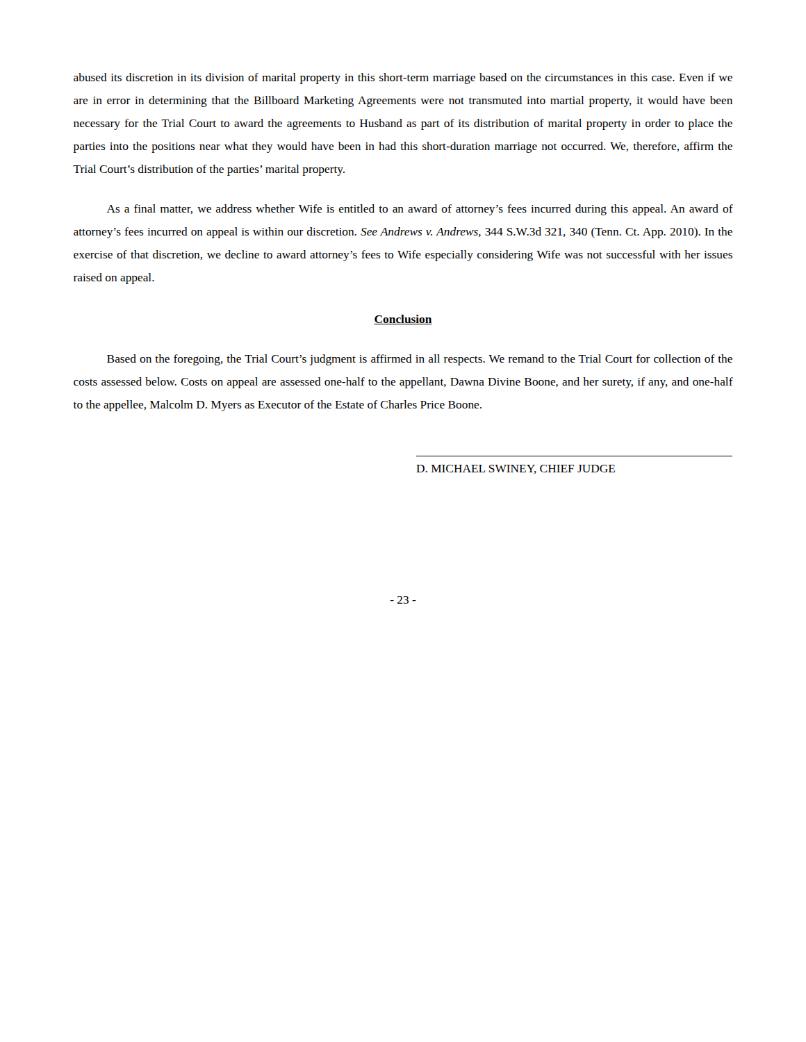abused its discretion in its division of marital property in this short-term marriage based on the circumstances in this case. Even if we are in error in determining that the Billboard Marketing Agreements were not transmuted into martial property, it would have been necessary for the Trial Court to award the agreements to Husband as part of its distribution of marital property in order to place the parties into the positions near what they would have been in had this short-duration marriage not occurred. We, therefore, affirm the Trial Court’s distribution of the parties’ marital property.
As a final matter, we address whether Wife is entitled to an award of attorney’s fees incurred during this appeal. An award of attorney’s fees incurred on appeal is within our discretion. See Andrews v. Andrews, 344 S.W.3d 321, 340 (Tenn. Ct. App. 2010). In the exercise of that discretion, we decline to award attorney’s fees to Wife especially considering Wife was not successful with her issues raised on appeal.
Conclusion
Based on the foregoing, the Trial Court’s judgment is affirmed in all respects. We remand to the Trial Court for collection of the costs assessed below. Costs on appeal are assessed one-half to the appellant, Dawna Divine Boone, and her surety, if any, and one-half to the appellee, Malcolm D. Myers as Executor of the Estate of Charles Price Boone.
D. MICHAEL SWINEY, CHIEF JUDGE
- 23 -